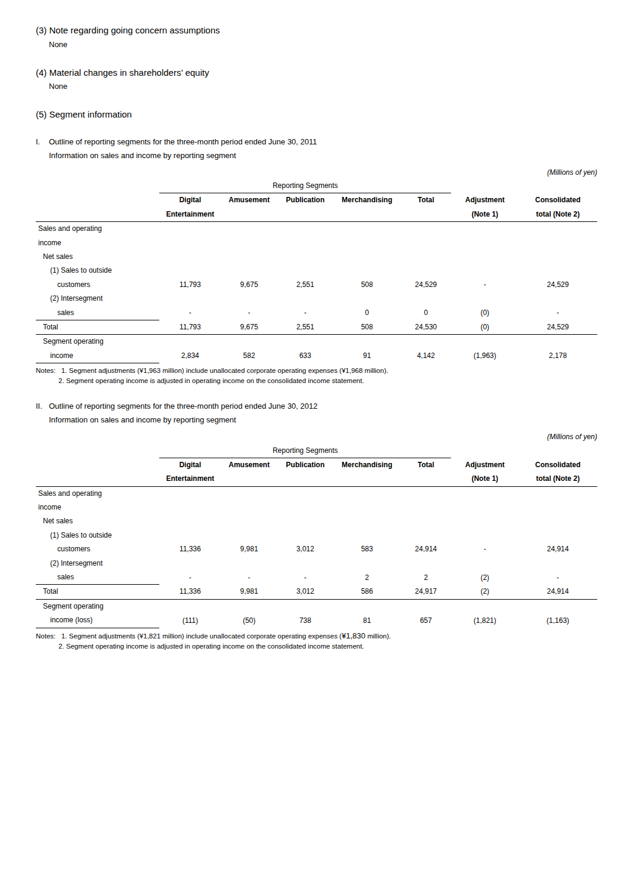(3) Note regarding going concern assumptions
None
(4) Material changes in shareholders’ equity
None
(5) Segment information
I. Outline of reporting segments for the three-month period ended June 30, 2011
Information on sales and income by reporting segment
(Millions of yen)
| | Reporting Segments | | |
| | Digital | Amusement | Publication | Merchandising | Total | Adjustment | Consolidated |
| | Entertainment | | | | | (Note 1) | total (Note 2) |
| Sales and operating | |
| income | |
| Net sales | |
| (1) Sales to outside | 11,793 | 9,675 | 2,551 | 508 | 24,529 | - | 24,529 |
| customers |
| (2) Intersegment | - | - | - | 0 | 0 | (0) | - |
| sales |
| Total | 11,793 | 9,675 | 2,551 | 508 | 24,530 | (0) | 24,529 |
| Segment operating | 2,834 | 582 | 633 | 91 | 4,142 | (1,963) | 2,178 |
| income |
Notes: 1. Segment adjustments (¥1,963 million) include unallocated corporate operating expenses (¥1,968 million).
2. Segment operating income is adjusted in operating income on the consolidated income statement.
II. Outline of reporting segments for the three-month period ended June 30, 2012
Information on sales and income by reporting segment
(Millions of yen)
| | Reporting Segments | | |
| | Digital | Amusement | Publication | Merchandising | Total | Adjustment | Consolidated |
| | Entertainment | | | | | (Note 1) | total (Note 2) |
| Sales and operating | |
| income | |
| Net sales | |
| (1) Sales to outside | 11,336 | 9,981 | 3,012 | 583 | 24,914 | - | 24,914 |
| customers |
| (2) Intersegment | - | - | - | 2 | 2 | (2) | - |
| sales |
| Total | 11,336 | 9,981 | 3,012 | 586 | 24,917 | (2) | 24,914 |
| Segment operating | (111) | (50) | 738 | 81 | 657 | (1,821) | (1,163) |
| income (loss) |
Notes: 1. Segment adjustments (¥1,821 million) include unallocated corporate operating expenses (¥1,830 million).
2. Segment operating income is adjusted in operating income on the consolidated income statement.